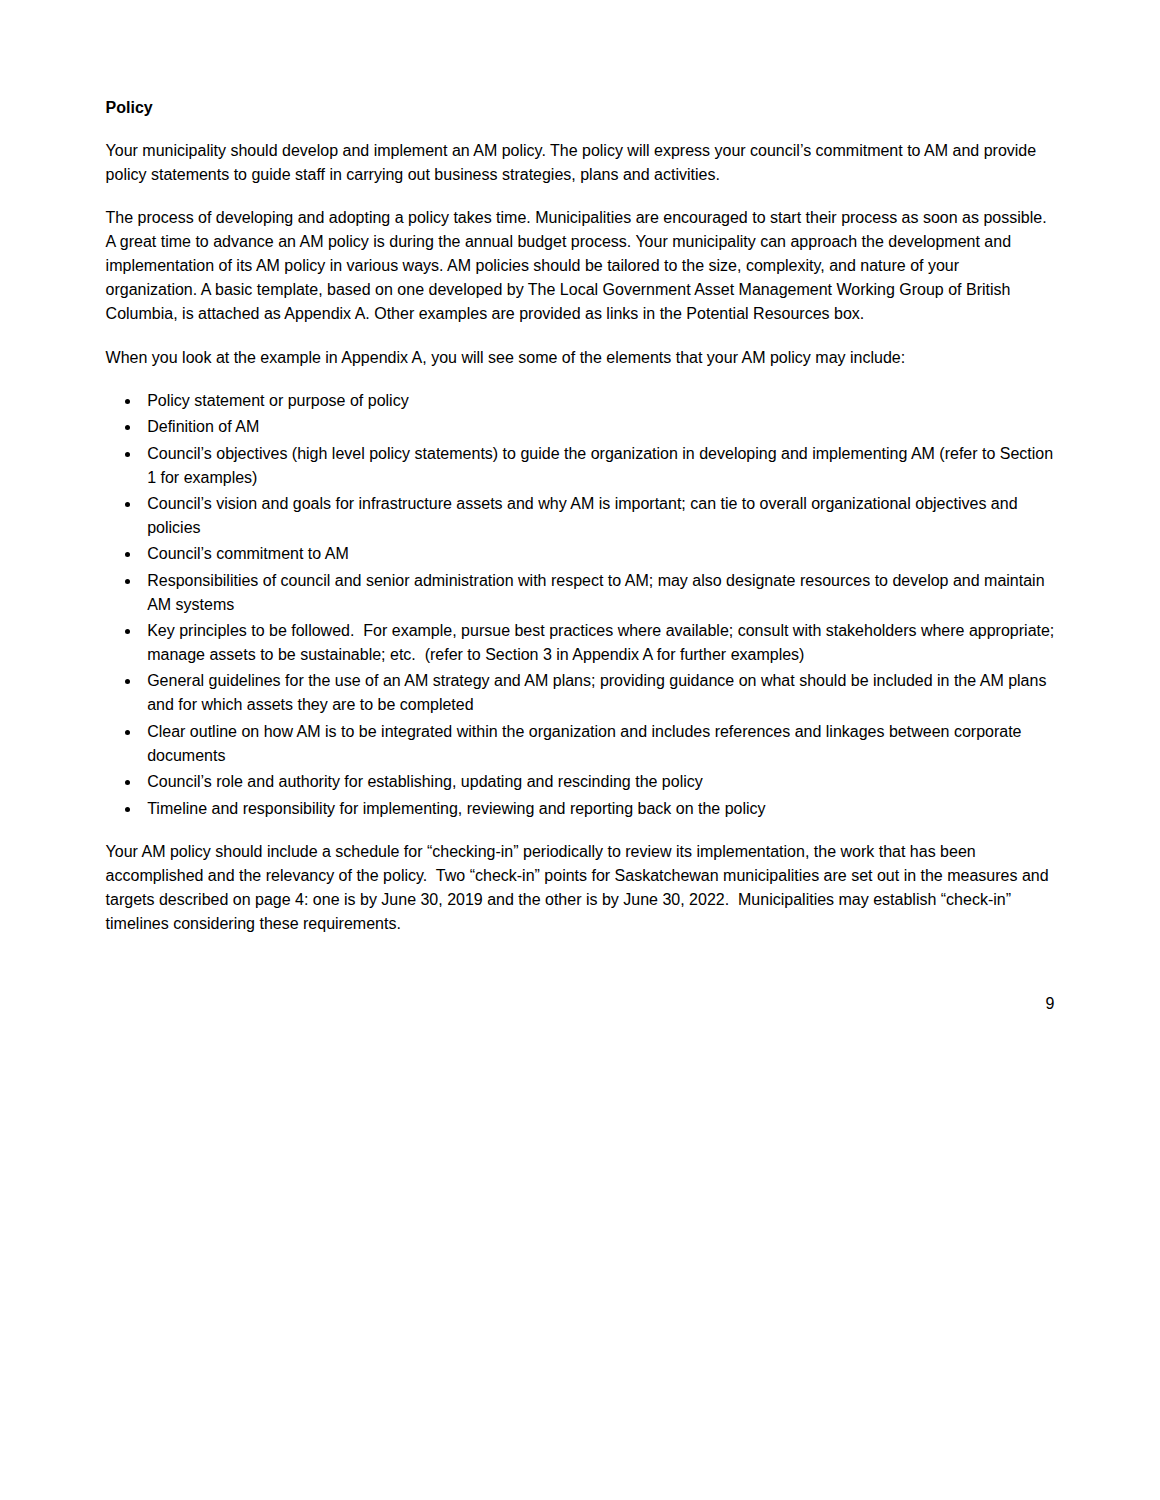Policy
Your municipality should develop and implement an AM policy. The policy will express your council’s commitment to AM and provide policy statements to guide staff in carrying out business strategies, plans and activities.
The process of developing and adopting a policy takes time. Municipalities are encouraged to start their process as soon as possible. A great time to advance an AM policy is during the annual budget process. Your municipality can approach the development and implementation of its AM policy in various ways. AM policies should be tailored to the size, complexity, and nature of your organization. A basic template, based on one developed by The Local Government Asset Management Working Group of British Columbia, is attached as Appendix A. Other examples are provided as links in the Potential Resources box.
When you look at the example in Appendix A, you will see some of the elements that your AM policy may include:
Policy statement or purpose of policy
Definition of AM
Council’s objectives (high level policy statements) to guide the organization in developing and implementing AM (refer to Section 1 for examples)
Council’s vision and goals for infrastructure assets and why AM is important; can tie to overall organizational objectives and policies
Council’s commitment to AM
Responsibilities of council and senior administration with respect to AM; may also designate resources to develop and maintain AM systems
Key principles to be followed. For example, pursue best practices where available; consult with stakeholders where appropriate; manage assets to be sustainable; etc. (refer to Section 3 in Appendix A for further examples)
General guidelines for the use of an AM strategy and AM plans; providing guidance on what should be included in the AM plans and for which assets they are to be completed
Clear outline on how AM is to be integrated within the organization and includes references and linkages between corporate documents
Council’s role and authority for establishing, updating and rescinding the policy
Timeline and responsibility for implementing, reviewing and reporting back on the policy
Your AM policy should include a schedule for “checking-in” periodically to review its implementation, the work that has been accomplished and the relevancy of the policy. Two “check-in” points for Saskatchewan municipalities are set out in the measures and targets described on page 4: one is by June 30, 2019 and the other is by June 30, 2022. Municipalities may establish “check-in” timelines considering these requirements.
9